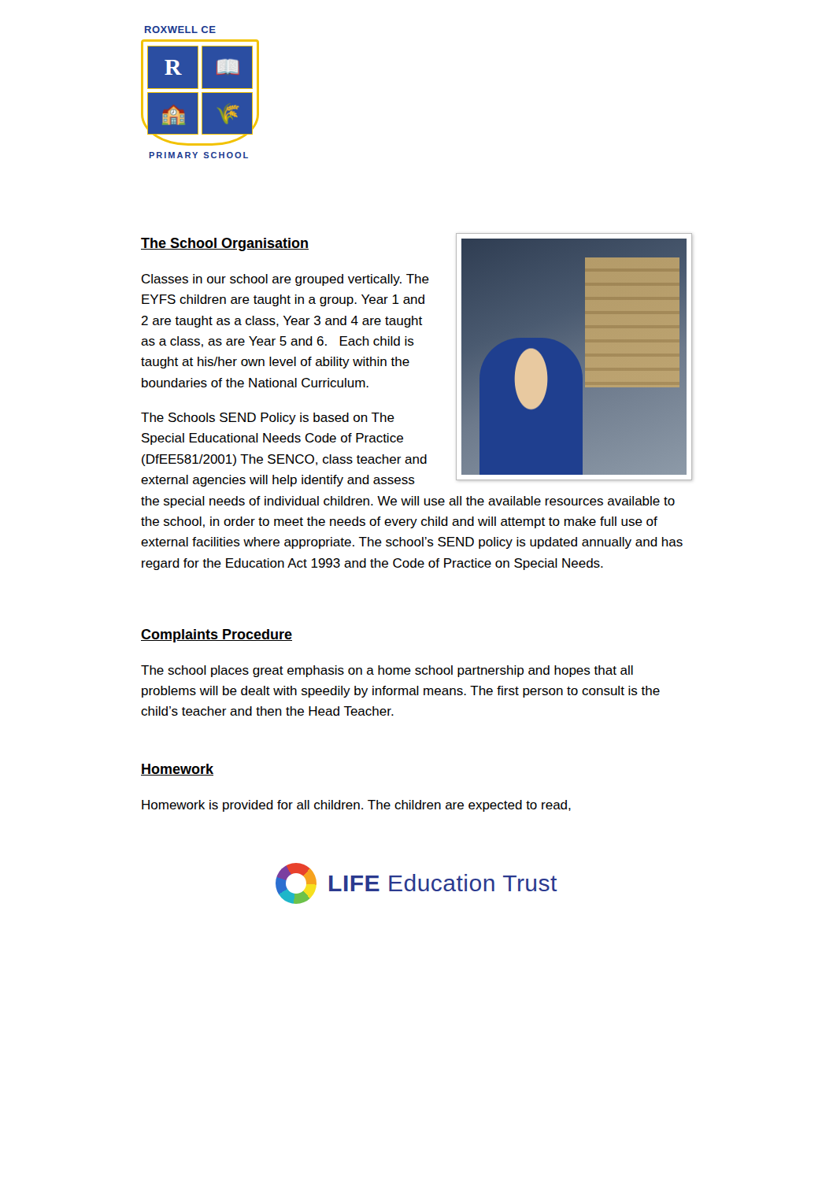ROXWELL CE
R
📖
🏫
🌾
PRIMARY SCHOOL
Pupil waving in class
The School Organisation
Classes in our school are grouped vertically. The EYFS children are taught in a group. Year 1 and 2 are taught as a class, Year 3 and 4 are taught as a class, as are Year 5 and 6. Each child is taught at his/her own level of ability within the boundaries of the National Curriculum.
The Schools SEND Policy is based on The Special Educational Needs Code of Practice (DfEE581/2001) The SENCO, class teacher and external agencies will help identify and assess the special needs of individual children. We will use all the available resources available to the school, in order to meet the needs of every child and will attempt to make full use of external facilities where appropriate. The school’s SEND policy is updated annually and has regard for the Education Act 1993 and the Code of Practice on Special Needs.
Complaints Procedure
The school places great emphasis on a home school partnership and hopes that all problems will be dealt with speedily by informal means. The first person to consult is the child’s teacher and then the Head Teacher.
Homework
Homework is provided for all children. The children are expected to read,
LIFE Education Trust